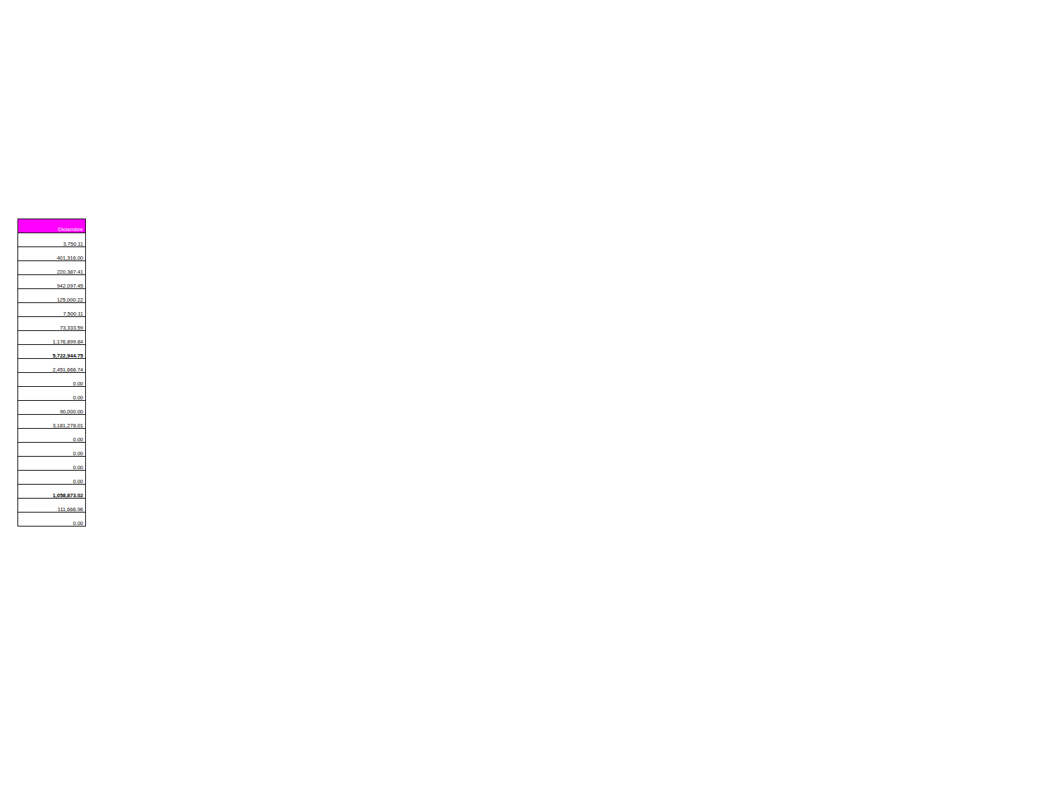| Diciembre |
| 3,750.11 |
| 401,316.00 |
| 220,387.41 |
| 942,097.45 |
| 125,000.22 |
| 7,500.11 |
| 73,333.59 |
| 1,176,899.84 |
| 5,722,944.75 |
| 2,451,666.74 |
| 0.00 |
| 0.00 |
| 90,000.00 |
| 3,181,278.01 |
| 0.00 |
| 0.00 |
| 0.00 |
| 0.00 |
| 1,058,873.02 |
| 111,666.96 |
| 0.00 |